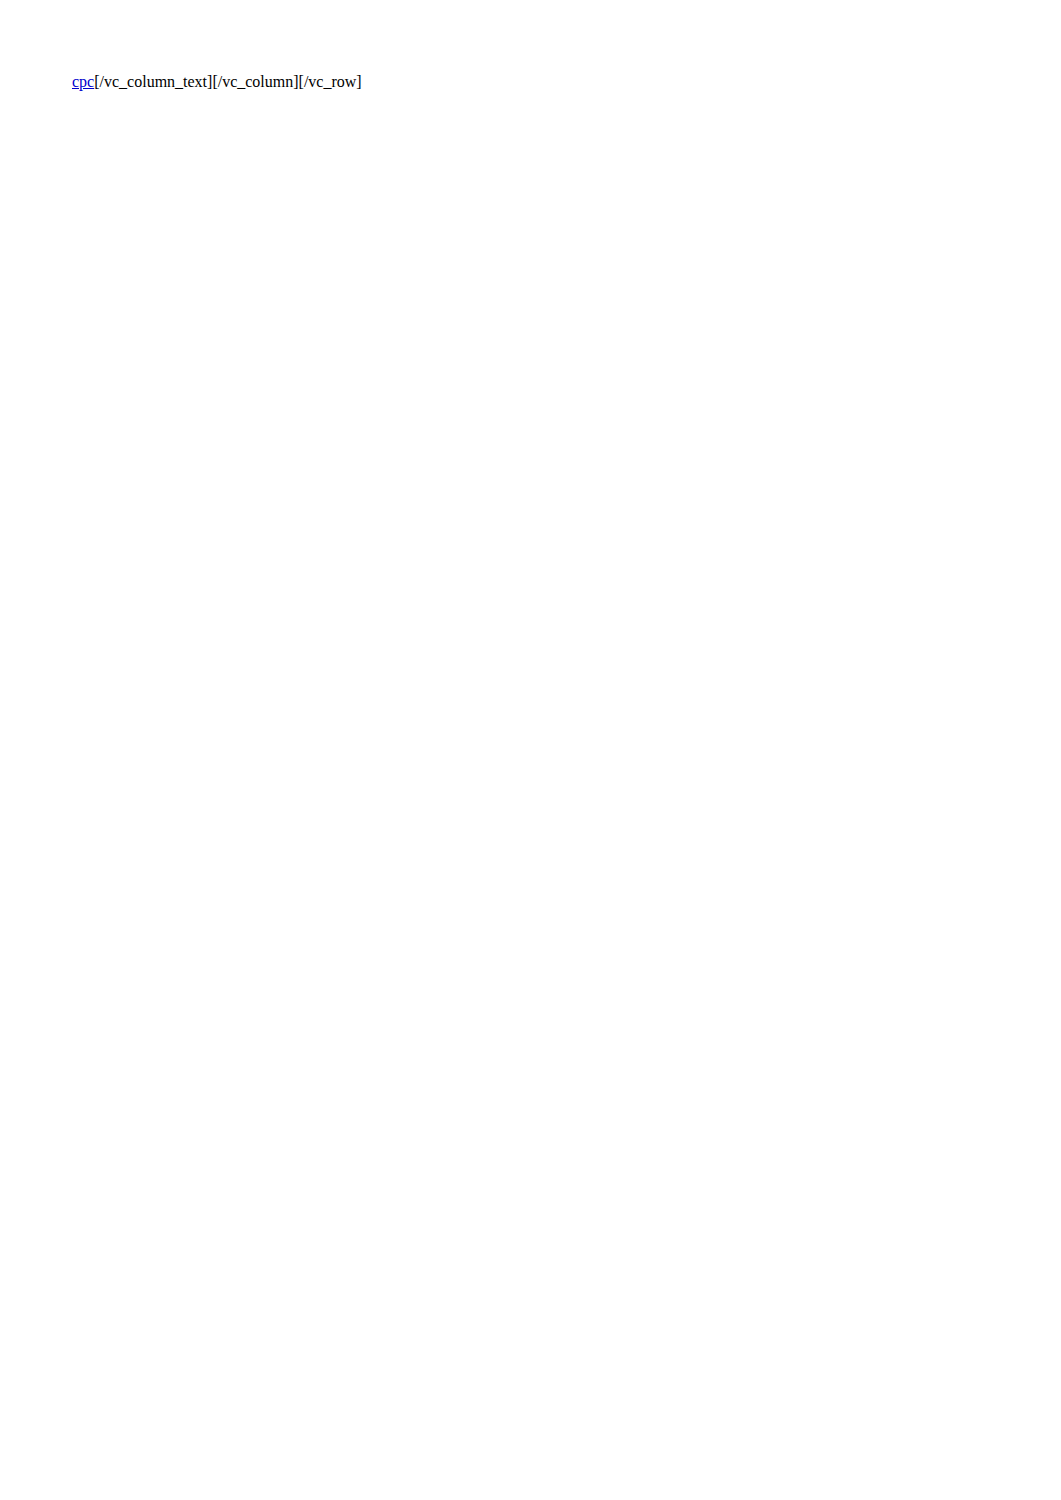cpc[/vc_column_text][/vc_column][/vc_row]